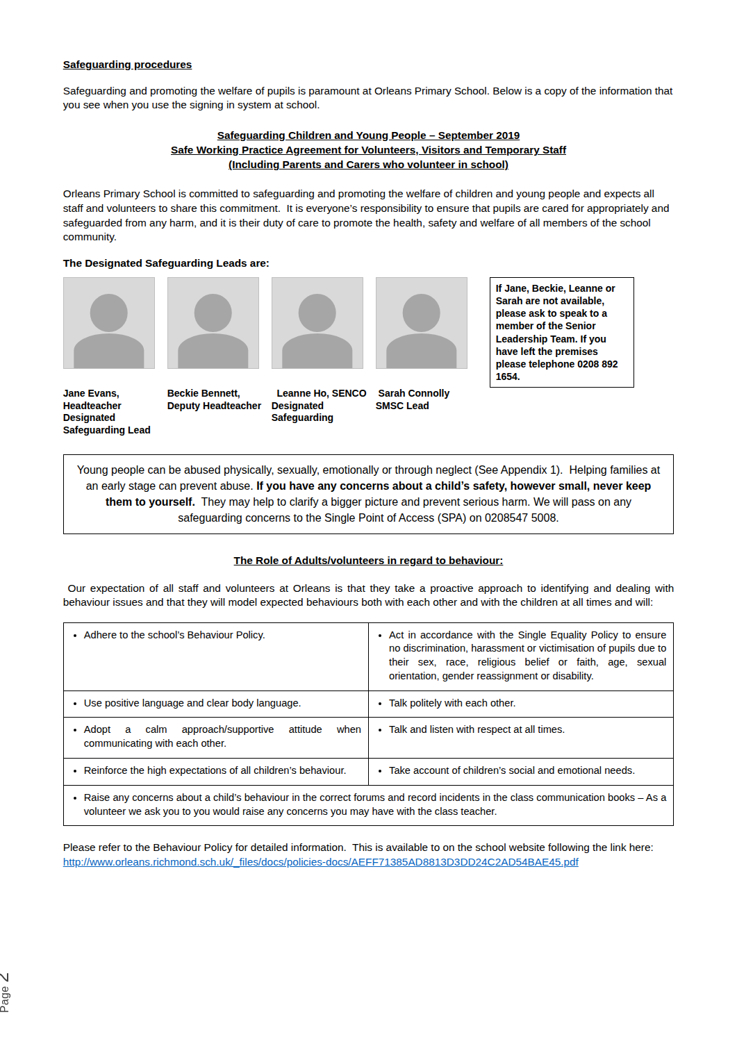Safeguarding procedures
Safeguarding and promoting the welfare of pupils is paramount at Orleans Primary School. Below is a copy of the information that you see when you use the signing in system at school.
Safeguarding Children and Young People – September 2019
Safe Working Practice Agreement for Volunteers, Visitors and Temporary Staff
(Including Parents and Carers who volunteer in school)
Orleans Primary School is committed to safeguarding and promoting the welfare of children and young people and expects all staff and volunteers to share this commitment. It is everyone’s responsibility to ensure that pupils are cared for appropriately and safeguarded from any harm, and it is their duty of care to promote the health, safety and welfare of all members of the school community.
The Designated Safeguarding Leads are:
| | | | | If Jane, Beckie, Leanne or Sarah are not available, please ask to speak to a member of the Senior Leadership Team. If you have left the premises please telephone 0208 892 1654. |
| Jane Evans, Headteacher Designated Safeguarding Lead | Beckie Bennett, Deputy Headteacher | Leanne Ho, SENCO Designated Safeguarding | Sarah Connolly SMSC Lead | |
Young people can be abused physically, sexually, emotionally or through neglect (See Appendix 1). Helping families at an early stage can prevent abuse. If you have any concerns about a child’s safety, however small, never keep them to yourself. They may help to clarify a bigger picture and prevent serious harm. We will pass on any safeguarding concerns to the Single Point of Access (SPA) on 0208547 5008.
The Role of Adults/volunteers in regard to behaviour:
Our expectation of all staff and volunteers at Orleans is that they take a proactive approach to identifying and dealing with behaviour issues and that they will model expected behaviours both with each other and with the children at all times and will:
| Adhere to the school’s Behaviour Policy. | Act in accordance with the Single Equality Policy to ensure no discrimination, harassment or victimisation of pupils due to their sex, race, religious belief or faith, age, sexual orientation, gender reassignment or disability. |
| Use positive language and clear body language. | Talk politely with each other. |
| Adopt a calm approach/supportive attitude when communicating with each other. | Talk and listen with respect at all times. |
| Reinforce the high expectations of all children’s behaviour. | Take account of children’s social and emotional needs. |
| Raise any concerns about a child’s behaviour in the correct forums and record incidents in the class communication books – As a volunteer we ask you to you would raise any concerns you may have with the class teacher. |
Please refer to the Behaviour Policy for detailed information. This is available to on the school website following the link here:
http://www.orleans.richmond.sch.uk/_files/docs/policies-docs/AEFF71385AD8813D3DD24C2AD54BAE45.pdf
Page 2